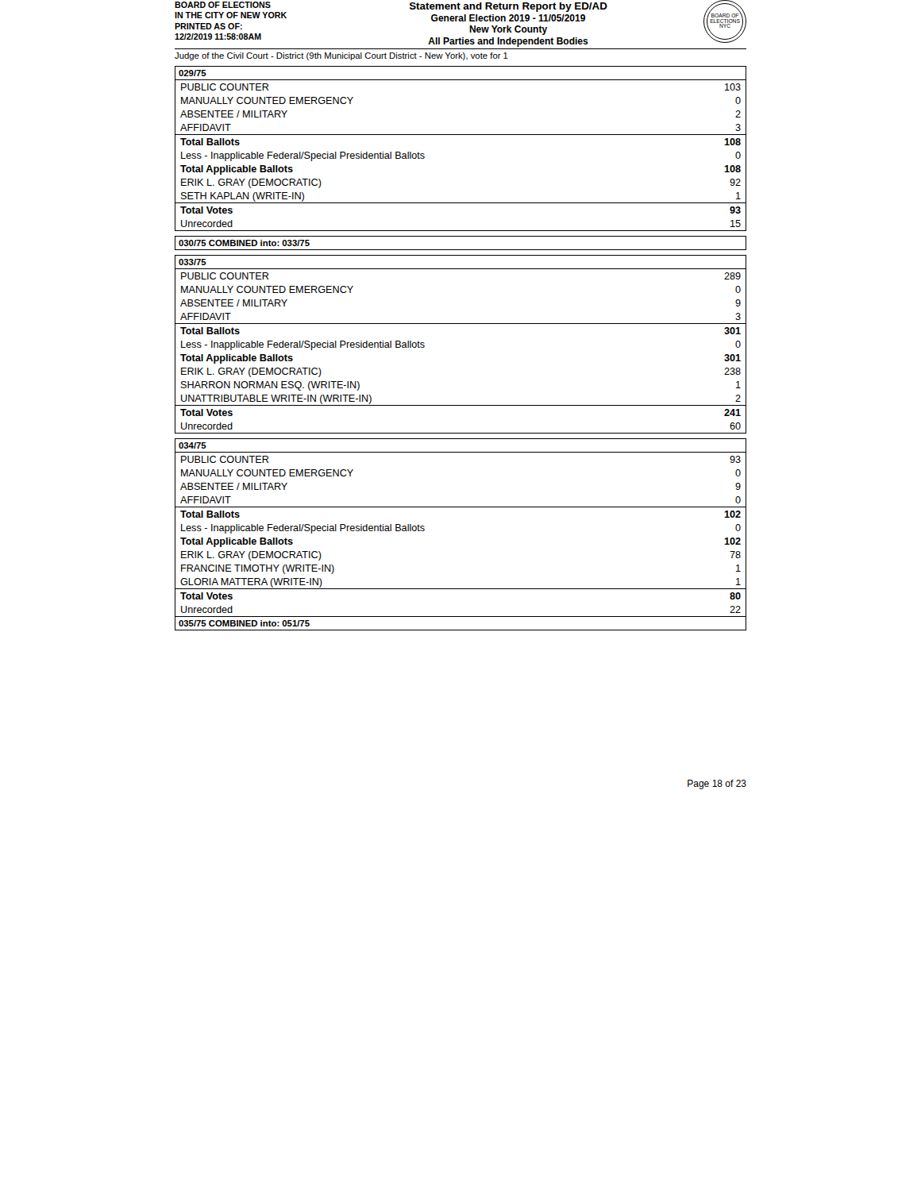BOARD OF ELECTIONS
IN THE CITY OF NEW YORK
PRINTED AS OF:
12/2/2019 11:58:08AM
Statement and Return Report by ED/AD
General Election 2019 - 11/05/2019
New York County
All Parties and Independent Bodies
BOARD OF
ELECTIONS
NYC
Judge of the Civil Court - District (9th Municipal Court District - New York), vote for 1
029/75
| PUBLIC COUNTER | 103 |
| MANUALLY COUNTED EMERGENCY | 0 |
| ABSENTEE / MILITARY | 2 |
| AFFIDAVIT | 3 |
| Total Ballots | 108 |
| Less - Inapplicable Federal/Special Presidential Ballots | 0 |
| Total Applicable Ballots | 108 |
| ERIK L. GRAY (DEMOCRATIC) | 92 |
| SETH KAPLAN (WRITE-IN) | 1 |
| Total Votes | 93 |
| Unrecorded | 15 |
030/75 COMBINED into: 033/75
033/75
| PUBLIC COUNTER | 289 |
| MANUALLY COUNTED EMERGENCY | 0 |
| ABSENTEE / MILITARY | 9 |
| AFFIDAVIT | 3 |
| Total Ballots | 301 |
| Less - Inapplicable Federal/Special Presidential Ballots | 0 |
| Total Applicable Ballots | 301 |
| ERIK L. GRAY (DEMOCRATIC) | 238 |
| SHARRON NORMAN ESQ. (WRITE-IN) | 1 |
| UNATTRIBUTABLE WRITE-IN (WRITE-IN) | 2 |
| Total Votes | 241 |
| Unrecorded | 60 |
034/75
| PUBLIC COUNTER | 93 |
| MANUALLY COUNTED EMERGENCY | 0 |
| ABSENTEE / MILITARY | 9 |
| AFFIDAVIT | 0 |
| Total Ballots | 102 |
| Less - Inapplicable Federal/Special Presidential Ballots | 0 |
| Total Applicable Ballots | 102 |
| ERIK L. GRAY (DEMOCRATIC) | 78 |
| FRANCINE TIMOTHY (WRITE-IN) | 1 |
| GLORIA MATTERA (WRITE-IN) | 1 |
| Total Votes | 80 |
| Unrecorded | 22 |
035/75 COMBINED into: 051/75
Page 18 of 23